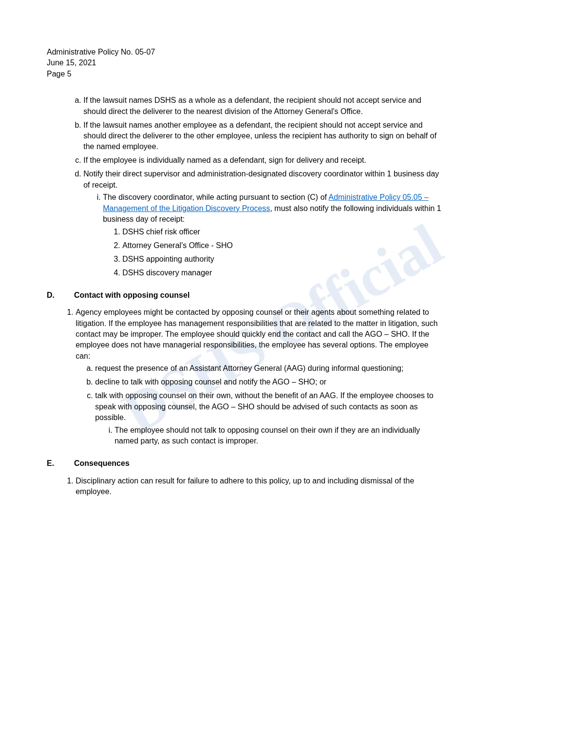DSHS Official
Administrative Policy No. 05-07
June 15, 2021
Page 5
If the lawsuit names DSHS as a whole as a defendant, the recipient should not accept service and should direct the deliverer to the nearest division of the Attorney General's Office.
If the lawsuit names another employee as a defendant, the recipient should not accept service and should direct the deliverer to the other employee, unless the recipient has authority to sign on behalf of the named employee.
If the employee is individually named as a defendant, sign for delivery and receipt.
Notify their direct supervisor and administration-designated discovery coordinator within 1 business day of receipt.
The discovery coordinator, while acting pursuant to section (C) of Administrative Policy 05.05 – Management of the Litigation Discovery Process, must also notify the following individuals within 1 business day of receipt:
DSHS chief risk officer
Attorney General's Office - SHO
DSHS appointing authority
DSHS discovery manager
D. Contact with opposing counsel
Agency employees might be contacted by opposing counsel or their agents about something related to litigation. If the employee has management responsibilities that are related to the matter in litigation, such contact may be improper. The employee should quickly end the contact and call the AGO – SHO. If the employee does not have managerial responsibilities, the employee has several options. The employee can:
request the presence of an Assistant Attorney General (AAG) during informal questioning;
decline to talk with opposing counsel and notify the AGO – SHO; or
talk with opposing counsel on their own, without the benefit of an AAG. If the employee chooses to speak with opposing counsel, the AGO – SHO should be advised of such contacts as soon as possible.
The employee should not talk to opposing counsel on their own if they are an individually named party, as such contact is improper.
E. Consequences
Disciplinary action can result for failure to adhere to this policy, up to and including dismissal of the employee.